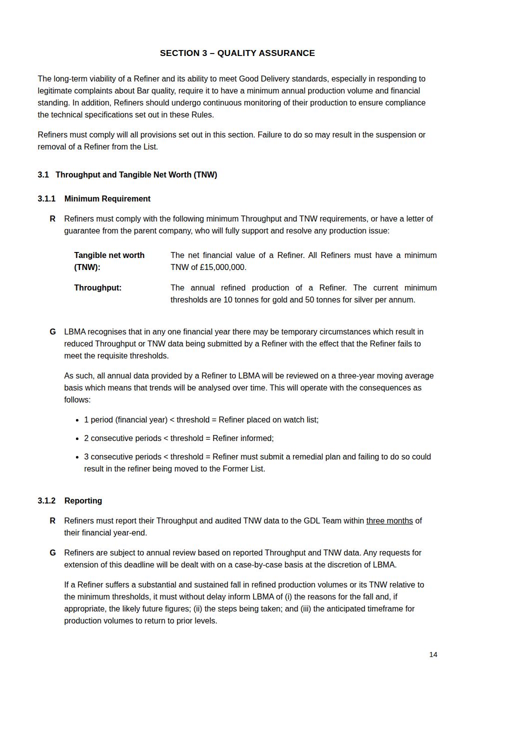SECTION 3 – QUALITY ASSURANCE
The long-term viability of a Refiner and its ability to meet Good Delivery standards, especially in responding to legitimate complaints about Bar quality, require it to have a minimum annual production volume and financial standing. In addition, Refiners should undergo continuous monitoring of their production to ensure compliance the technical specifications set out in these Rules.
Refiners must comply will all provisions set out in this section. Failure to do so may result in the suspension or removal of a Refiner from the List.
3.1 Throughput and Tangible Net Worth (TNW)
3.1.1 Minimum Requirement
R
Refiners must comply with the following minimum Throughput and TNW requirements, or have a letter of guarantee from the parent company, who will fully support and resolve any production issue:
| Tangible net worth (TNW): | The net financial value of a Refiner. All Refiners must have a minimum TNW of £15,000,000. |
| Throughput: | The annual refined production of a Refiner. The current minimum thresholds are 10 tonnes for gold and 50 tonnes for silver per annum. |
G
LBMA recognises that in any one financial year there may be temporary circumstances which result in reduced Throughput or TNW data being submitted by a Refiner with the effect that the Refiner fails to meet the requisite thresholds.
As such, all annual data provided by a Refiner to LBMA will be reviewed on a three-year moving average basis which means that trends will be analysed over time. This will operate with the consequences as follows:
1 period (financial year) < threshold = Refiner placed on watch list;
2 consecutive periods < threshold = Refiner informed;
3 consecutive periods < threshold = Refiner must submit a remedial plan and failing to do so could result in the refiner being moved to the Former List.
3.1.2 Reporting
R
Refiners must report their Throughput and audited TNW data to the GDL Team within three months of their financial year-end.
G
Refiners are subject to annual review based on reported Throughput and TNW data. Any requests for extension of this deadline will be dealt with on a case-by-case basis at the discretion of LBMA.
If a Refiner suffers a substantial and sustained fall in refined production volumes or its TNW relative to the minimum thresholds, it must without delay inform LBMA of (i) the reasons for the fall and, if appropriate, the likely future figures; (ii) the steps being taken; and (iii) the anticipated timeframe for production volumes to return to prior levels.
14